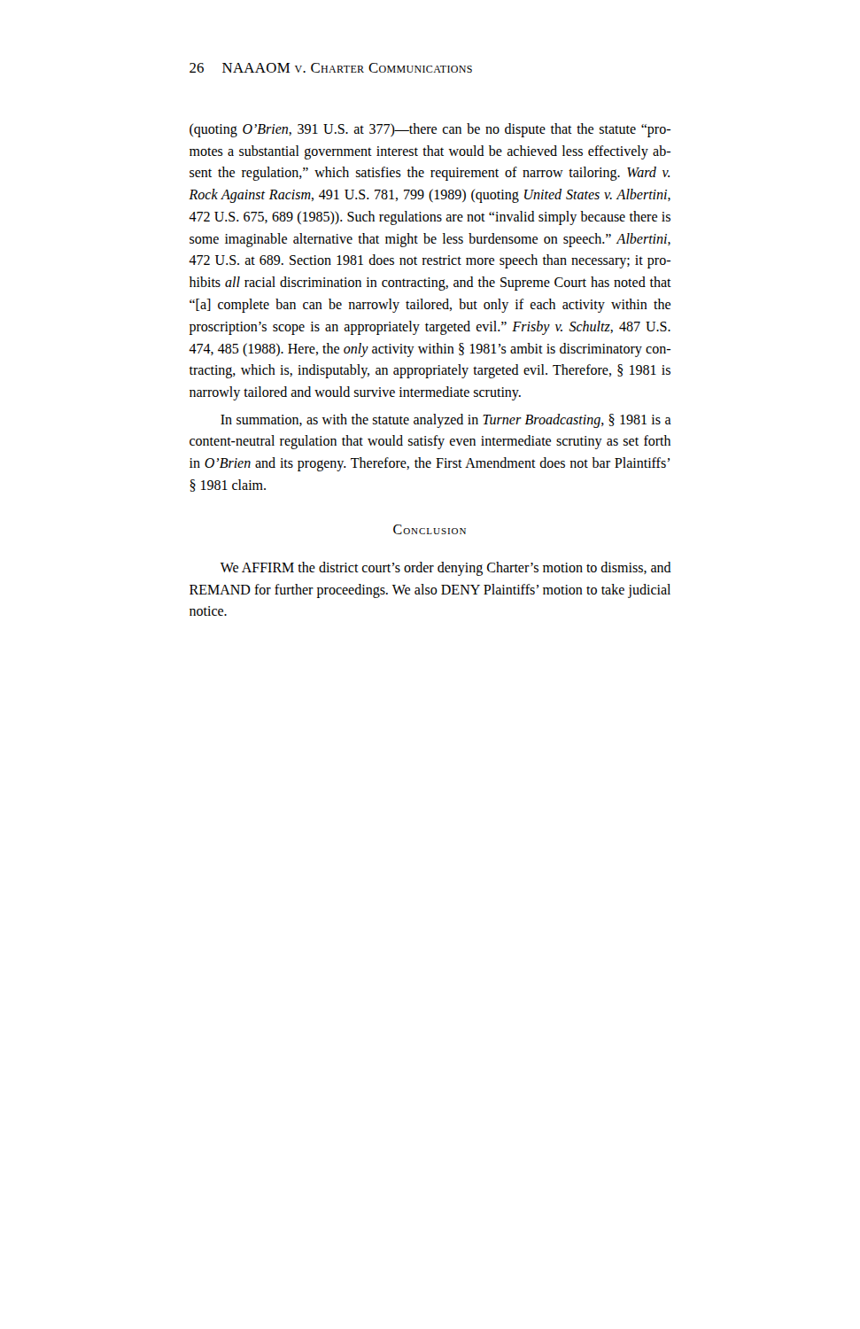26 NAAAOM v. Charter Communications
(quoting O’Brien, 391 U.S. at 377)—there can be no dispute that the statute “promotes a substantial government interest that would be achieved less effectively absent the regulation,” which satisfies the requirement of narrow tailoring. Ward v. Rock Against Racism, 491 U.S. 781, 799 (1989) (quoting United States v. Albertini, 472 U.S. 675, 689 (1985)). Such regulations are not “invalid simply because there is some imaginable alternative that might be less burdensome on speech.” Albertini, 472 U.S. at 689. Section 1981 does not restrict more speech than necessary; it prohibits all racial discrimination in contracting, and the Supreme Court has noted that “[a] complete ban can be narrowly tailored, but only if each activity within the proscription’s scope is an appropriately targeted evil.” Frisby v. Schultz, 487 U.S. 474, 485 (1988). Here, the only activity within § 1981’s ambit is discriminatory contracting, which is, indisputably, an appropriately targeted evil. Therefore, § 1981 is narrowly tailored and would survive intermediate scrutiny.
In summation, as with the statute analyzed in Turner Broadcasting, § 1981 is a content-neutral regulation that would satisfy even intermediate scrutiny as set forth in O’Brien and its progeny. Therefore, the First Amendment does not bar Plaintiffs’ § 1981 claim.
Conclusion
We AFFIRM the district court’s order denying Charter’s motion to dismiss, and REMAND for further proceedings. We also DENY Plaintiffs’ motion to take judicial notice.